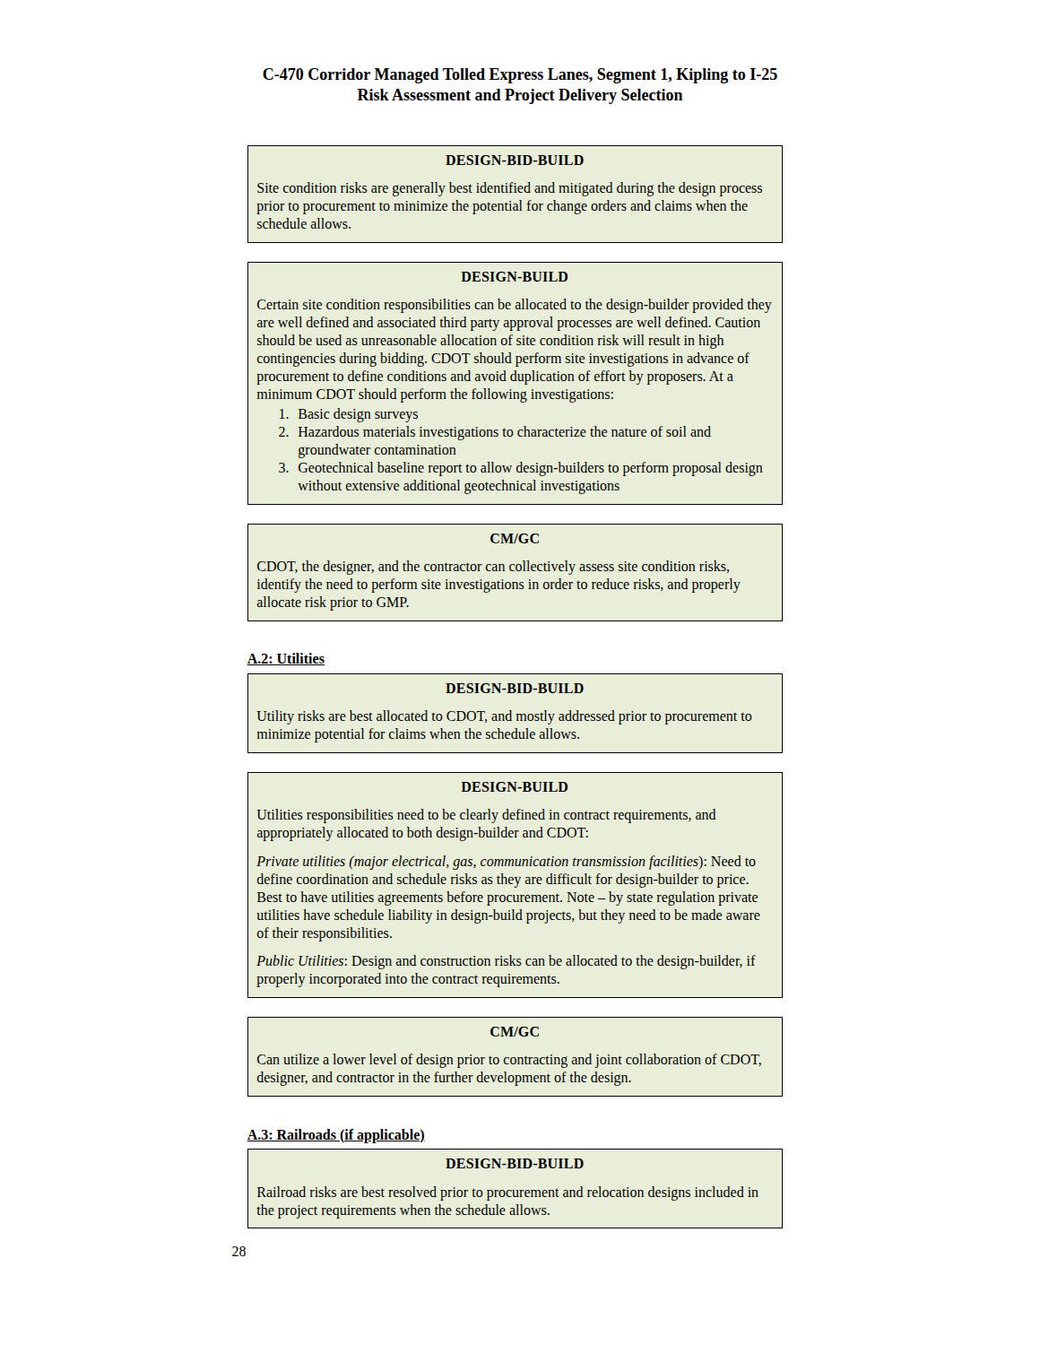C-470 Corridor Managed Tolled Express Lanes, Segment 1, Kipling to I-25
Risk Assessment and Project Delivery Selection
DESIGN-BID-BUILD
Site condition risks are generally best identified and mitigated during the design process prior to procurement to minimize the potential for change orders and claims when the schedule allows.
DESIGN-BUILD
Certain site condition responsibilities can be allocated to the design-builder provided they are well defined and associated third party approval processes are well defined. Caution should be used as unreasonable allocation of site condition risk will result in high contingencies during bidding. CDOT should perform site investigations in advance of procurement to define conditions and avoid duplication of effort by proposers. At a minimum CDOT should perform the following investigations:
Basic design surveys
Hazardous materials investigations to characterize the nature of soil and groundwater contamination
Geotechnical baseline report to allow design-builders to perform proposal design without extensive additional geotechnical investigations
CM/GC
CDOT, the designer, and the contractor can collectively assess site condition risks, identify the need to perform site investigations in order to reduce risks, and properly allocate risk prior to GMP.
A.2: Utilities
DESIGN-BID-BUILD
Utility risks are best allocated to CDOT, and mostly addressed prior to procurement to minimize potential for claims when the schedule allows.
DESIGN-BUILD
Utilities responsibilities need to be clearly defined in contract requirements, and appropriately allocated to both design-builder and CDOT:
Private utilities (major electrical, gas, communication transmission facilities): Need to define coordination and schedule risks as they are difficult for design-builder to price. Best to have utilities agreements before procurement. Note – by state regulation private utilities have schedule liability in design-build projects, but they need to be made aware of their responsibilities.
Public Utilities: Design and construction risks can be allocated to the design-builder, if properly incorporated into the contract requirements.
CM/GC
Can utilize a lower level of design prior to contracting and joint collaboration of CDOT, designer, and contractor in the further development of the design.
A.3: Railroads (if applicable)
DESIGN-BID-BUILD
Railroad risks are best resolved prior to procurement and relocation designs included in the project requirements when the schedule allows.
28